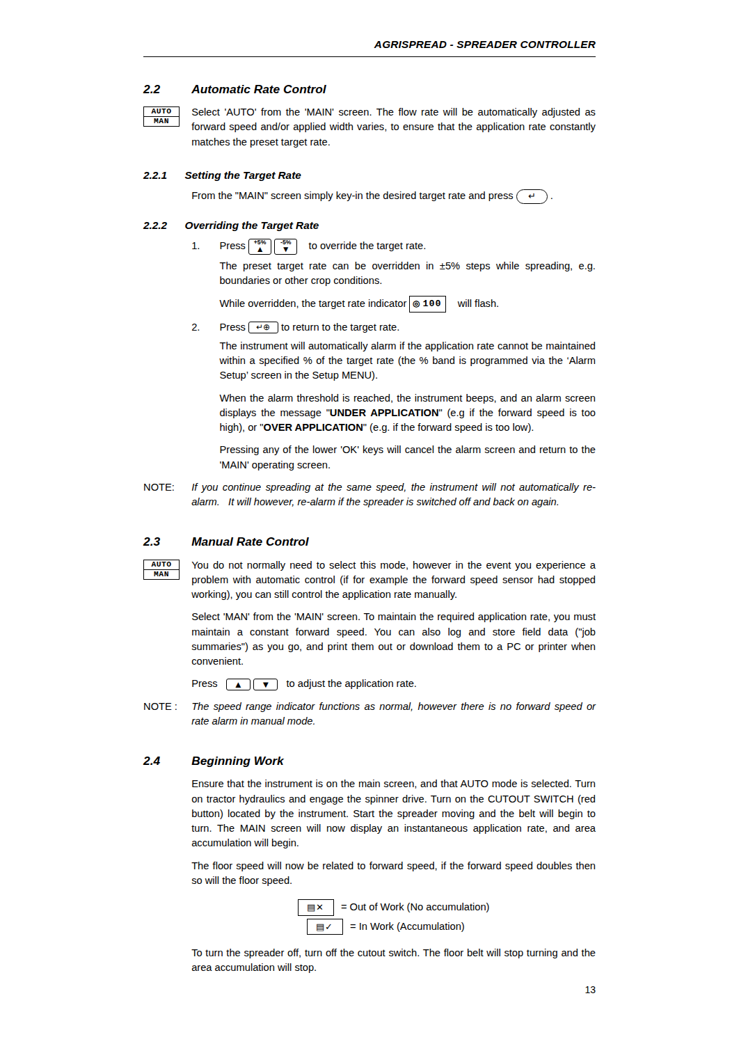AGRISPREAD - SPREADER CONTROLLER
2.2 Automatic Rate Control
AUTO MAN
Select 'AUTO' from the 'MAIN' screen. The flow rate will be automatically adjusted as forward speed and/or applied width varies, to ensure that the application rate constantly matches the preset target rate.
2.2.1 Setting the Target Rate
From the "MAIN" screen simply key-in the desired target rate and press ↵ .
2.2.2 Overriding the Target Rate
1.
Press +5%▲ -5%▼ to override the target rate.
The preset target rate can be overridden in ±5% steps while spreading, e.g. boundaries or other crop conditions.
While overridden, the target rate indicator ◎100 will flash.
2.
Press ↵⊕ to return to the target rate.
The instrument will automatically alarm if the application rate cannot be maintained within a specified % of the target rate (the % band is programmed via the ‘Alarm Setup’ screen in the Setup MENU).
When the alarm threshold is reached, the instrument beeps, and an alarm screen displays the message "UNDER APPLICATION" (e.g if the forward speed is too high), or "OVER APPLICATION" (e.g. if the forward speed is too low).
Pressing any of the lower 'OK' keys will cancel the alarm screen and return to the 'MAIN' operating screen.
NOTE: If you continue spreading at the same speed, the instrument will not automatically re-alarm. It will however, re-alarm if the spreader is switched off and back on again.
2.3 Manual Rate Control
AUTO MAN
You do not normally need to select this mode, however in the event you experience a problem with automatic control (if for example the forward speed sensor had stopped working), you can still control the application rate manually.
Select 'MAN' from the 'MAIN' screen. To maintain the required application rate, you must maintain a constant forward speed. You can also log and store field data ("job summaries") as you go, and print them out or download them to a PC or printer when convenient.
Press ▲ ▼ to adjust the application rate.
NOTE : The speed range indicator functions as normal, however there is no forward speed or rate alarm in manual mode.
2.4 Beginning Work
Ensure that the instrument is on the main screen, and that AUTO mode is selected. Turn on tractor hydraulics and engage the spinner drive. Turn on the CUTOUT SWITCH (red button) located by the instrument. Start the spreader moving and the belt will begin to turn. The MAIN screen will now display an instantaneous application rate, and area accumulation will begin.
The floor speed will now be related to forward speed, if the forward speed doubles then so will the floor speed.
▤✕= Out of Work (No accumulation)
▤✓= In Work (Accumulation)
To turn the spreader off, turn off the cutout switch. The floor belt will stop turning and the area accumulation will stop.
13